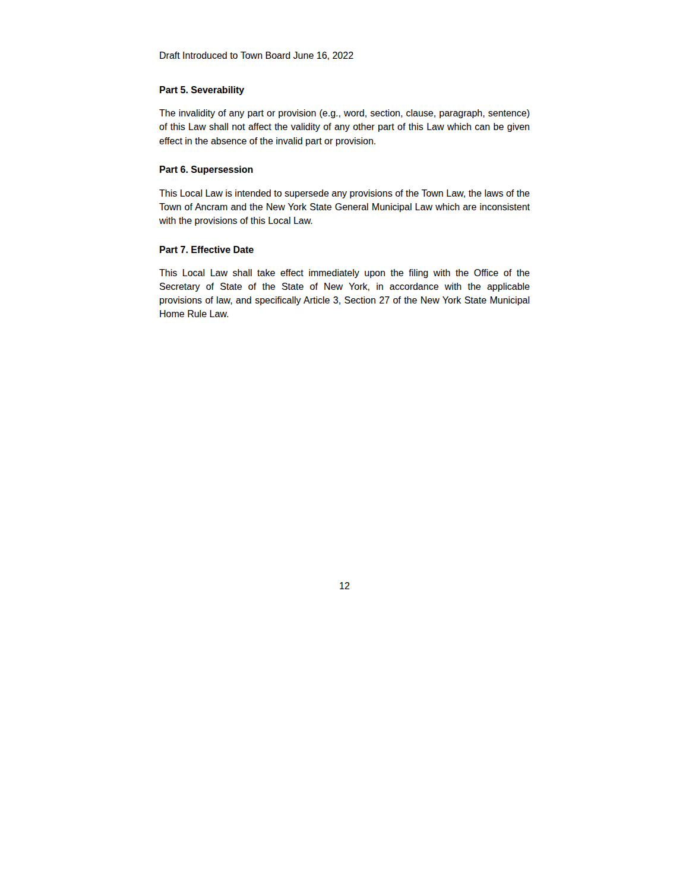Draft Introduced to Town Board June 16, 2022
Part 5. Severability
The invalidity of any part or provision (e.g., word, section, clause, paragraph, sentence) of this Law shall not affect the validity of any other part of this Law which can be given effect in the absence of the invalid part or provision.
Part 6. Supersession
This Local Law is intended to supersede any provisions of the Town Law, the laws of the Town of Ancram and the New York State General Municipal Law which are inconsistent with the provisions of this Local Law.
Part 7. Effective Date
This Local Law shall take effect immediately upon the filing with the Office of the Secretary of State of the State of New York, in accordance with the applicable provisions of law, and specifically Article 3, Section 27 of the New York State Municipal Home Rule Law.
12